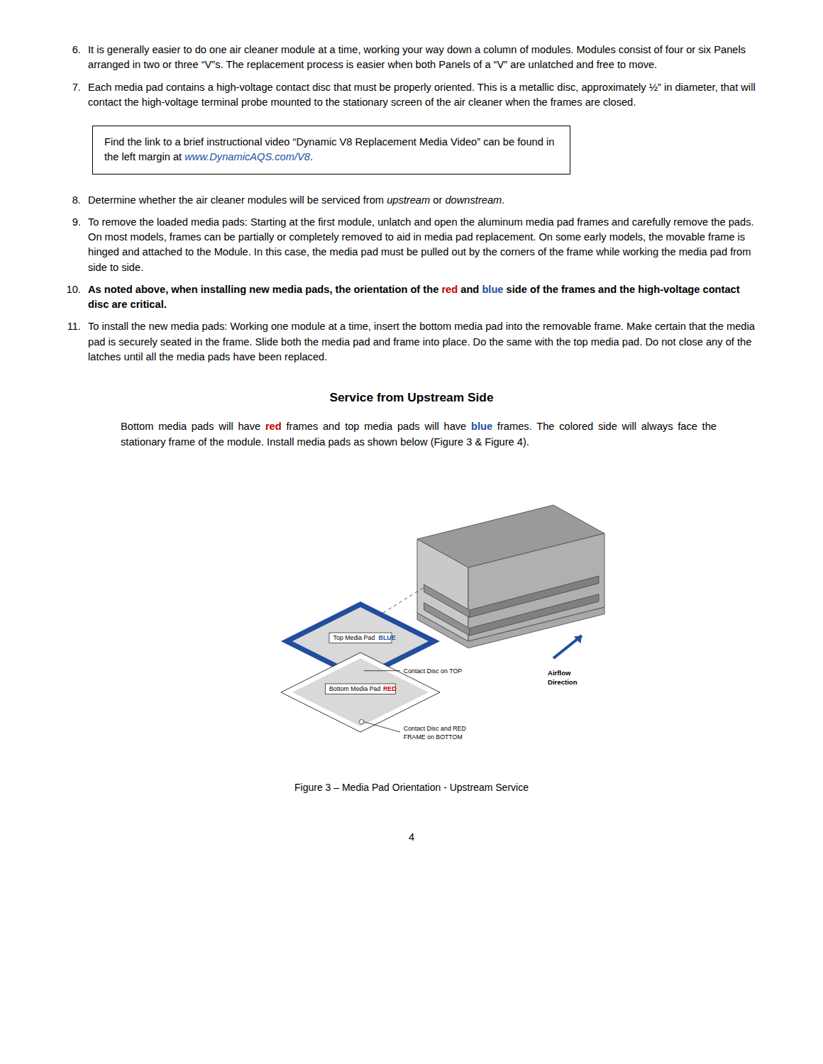It is generally easier to do one air cleaner module at a time, working your way down a column of modules. Modules consist of four or six Panels arranged in two or three “V”s. The replacement process is easier when both Panels of a “V” are unlatched and free to move.
Each media pad contains a high-voltage contact disc that must be properly oriented. This is a metallic disc, approximately ½” in diameter, that will contact the high-voltage terminal probe mounted to the stationary screen of the air cleaner when the frames are closed.
Find the link to a brief instructional video “Dynamic V8 Replacement Media Video” can be found in the left margin at www.DynamicAQS.com/V8.
Determine whether the air cleaner modules will be serviced from upstream or downstream.
To remove the loaded media pads: Starting at the first module, unlatch and open the aluminum media pad frames and carefully remove the pads. On most models, frames can be partially or completely removed to aid in media pad replacement. On some early models, the movable frame is hinged and attached to the Module. In this case, the media pad must be pulled out by the corners of the frame while working the media pad from side to side.
As noted above, when installing new media pads, the orientation of the red and blue side of the frames and the high-voltage contact disc are critical.
To install the new media pads: Working one module at a time, insert the bottom media pad into the removable frame. Make certain that the media pad is securely seated in the frame. Slide both the media pad and frame into place. Do the same with the top media pad. Do not close any of the latches until all the media pads have been replaced.
Service from Upstream Side
Bottom media pads will have red frames and top media pads will have blue frames. The colored side will always face the stationary frame of the module. Install media pads as shown below (Figure 3 & Figure 4).
Top Media Pad BLUE Bottom Media Pad RED Contact Disc on TOP Contact Disc and RED FRAME on BOTTOM Airflow Direction
Figure 3 – Media Pad Orientation - Upstream Service
4